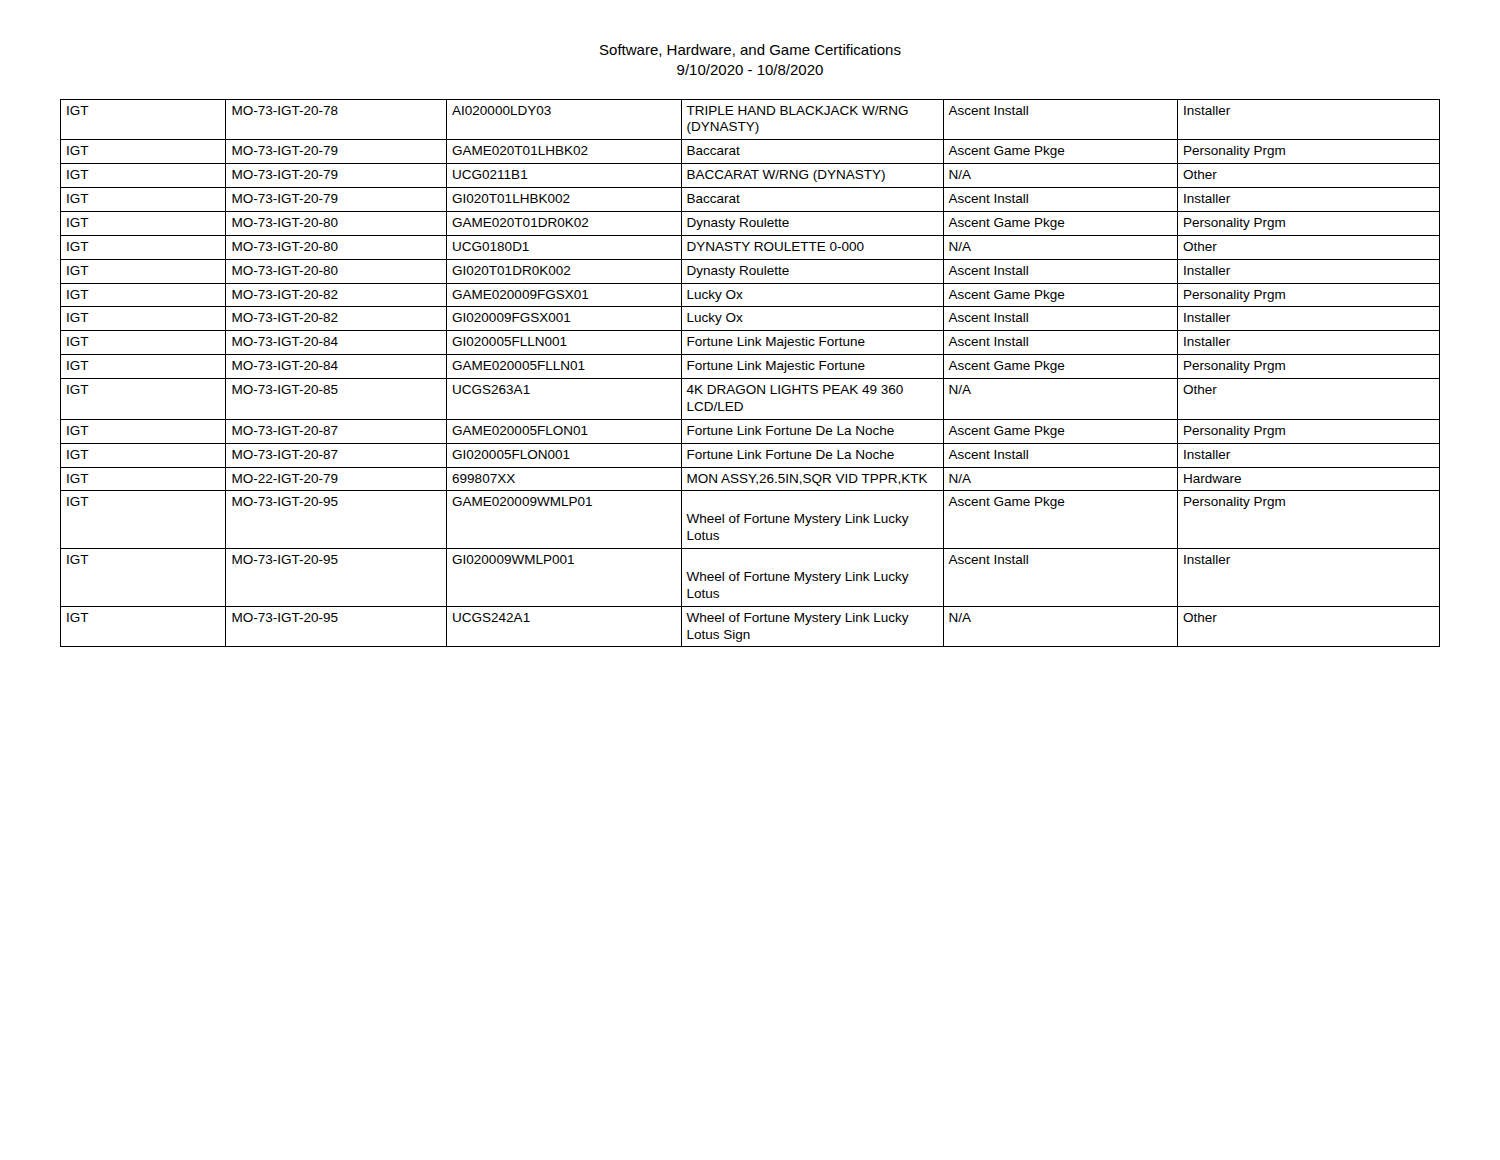Software, Hardware, and Game Certifications
9/10/2020 - 10/8/2020
| IGT | MO-73-IGT-20-78 | AI020000LDY03 | TRIPLE HAND BLACKJACK W/RNG (DYNASTY) | Ascent Install | Installer |
| IGT | MO-73-IGT-20-79 | GAME020T01LHBK02 | Baccarat | Ascent Game Pkge | Personality Prgm |
| IGT | MO-73-IGT-20-79 | UCG0211B1 | BACCARAT W/RNG (DYNASTY) | N/A | Other |
| IGT | MO-73-IGT-20-79 | GI020T01LHBK002 | Baccarat | Ascent Install | Installer |
| IGT | MO-73-IGT-20-80 | GAME020T01DR0K02 | Dynasty Roulette | Ascent Game Pkge | Personality Prgm |
| IGT | MO-73-IGT-20-80 | UCG0180D1 | DYNASTY ROULETTE 0-000 | N/A | Other |
| IGT | MO-73-IGT-20-80 | GI020T01DR0K002 | Dynasty Roulette | Ascent Install | Installer |
| IGT | MO-73-IGT-20-82 | GAME020009FGSX01 | Lucky Ox | Ascent Game Pkge | Personality Prgm |
| IGT | MO-73-IGT-20-82 | GI020009FGSX001 | Lucky Ox | Ascent Install | Installer |
| IGT | MO-73-IGT-20-84 | GI020005FLLN001 | Fortune Link Majestic Fortune | Ascent Install | Installer |
| IGT | MO-73-IGT-20-84 | GAME020005FLLN01 | Fortune Link Majestic Fortune | Ascent Game Pkge | Personality Prgm |
| IGT | MO-73-IGT-20-85 | UCGS263A1 | 4K DRAGON LIGHTS PEAK 49 360 LCD/LED | N/A | Other |
| IGT | MO-73-IGT-20-87 | GAME020005FLON01 | Fortune Link Fortune De La Noche | Ascent Game Pkge | Personality Prgm |
| IGT | MO-73-IGT-20-87 | GI020005FLON001 | Fortune Link Fortune De La Noche | Ascent Install | Installer |
| IGT | MO-22-IGT-20-79 | 699807XX | MON ASSY,26.5IN,SQR VID TPPR,KTK | N/A | Hardware |
| IGT | MO-73-IGT-20-95 | GAME020009WMLP01 | Wheel of Fortune Mystery Link Lucky Lotus | Ascent Game Pkge | Personality Prgm |
| IGT | MO-73-IGT-20-95 | GI020009WMLP001 | Wheel of Fortune Mystery Link Lucky Lotus | Ascent Install | Installer |
| IGT | MO-73-IGT-20-95 | UCGS242A1 | Wheel of Fortune Mystery Link Lucky Lotus Sign | N/A | Other |